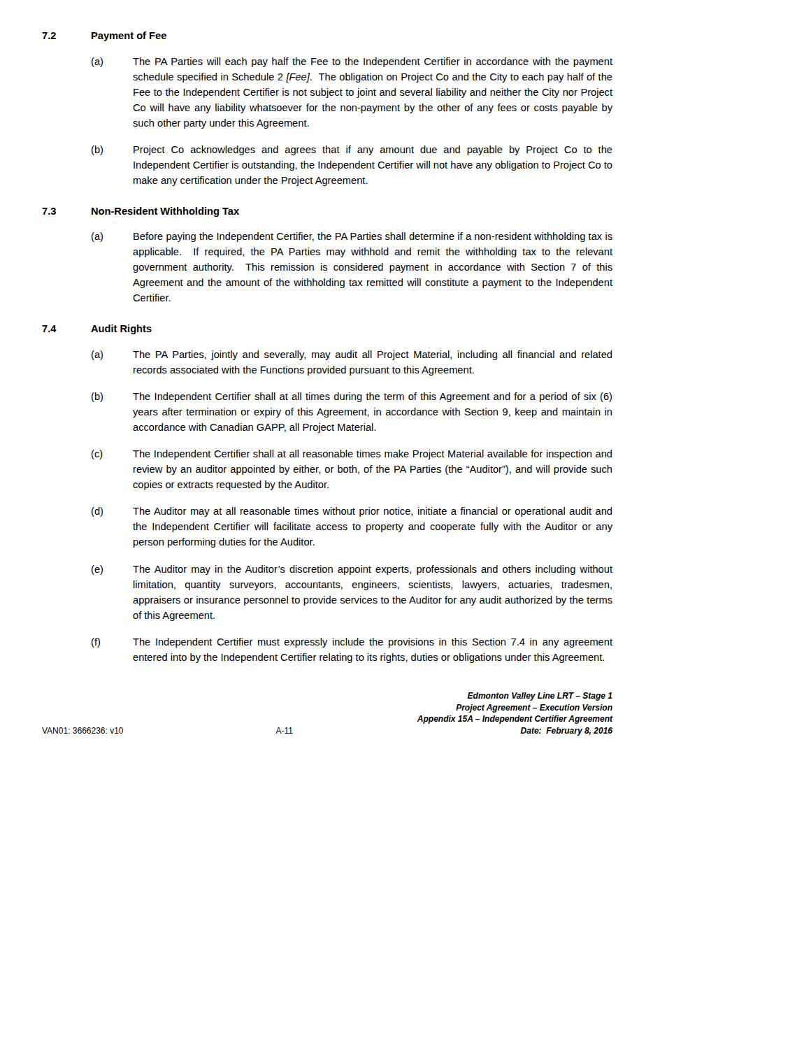7.2 Payment of Fee
(a) The PA Parties will each pay half the Fee to the Independent Certifier in accordance with the payment schedule specified in Schedule 2 [Fee]. The obligation on Project Co and the City to each pay half of the Fee to the Independent Certifier is not subject to joint and several liability and neither the City nor Project Co will have any liability whatsoever for the non-payment by the other of any fees or costs payable by such other party under this Agreement.
(b) Project Co acknowledges and agrees that if any amount due and payable by Project Co to the Independent Certifier is outstanding, the Independent Certifier will not have any obligation to Project Co to make any certification under the Project Agreement.
7.3 Non-Resident Withholding Tax
(a) Before paying the Independent Certifier, the PA Parties shall determine if a non-resident withholding tax is applicable. If required, the PA Parties may withhold and remit the withholding tax to the relevant government authority. This remission is considered payment in accordance with Section 7 of this Agreement and the amount of the withholding tax remitted will constitute a payment to the Independent Certifier.
7.4 Audit Rights
(a) The PA Parties, jointly and severally, may audit all Project Material, including all financial and related records associated with the Functions provided pursuant to this Agreement.
(b) The Independent Certifier shall at all times during the term of this Agreement and for a period of six (6) years after termination or expiry of this Agreement, in accordance with Section 9, keep and maintain in accordance with Canadian GAPP, all Project Material.
(c) The Independent Certifier shall at all reasonable times make Project Material available for inspection and review by an auditor appointed by either, or both, of the PA Parties (the “Auditor”), and will provide such copies or extracts requested by the Auditor.
(d) The Auditor may at all reasonable times without prior notice, initiate a financial or operational audit and the Independent Certifier will facilitate access to property and cooperate fully with the Auditor or any person performing duties for the Auditor.
(e) The Auditor may in the Auditor’s discretion appoint experts, professionals and others including without limitation, quantity surveyors, accountants, engineers, scientists, lawyers, actuaries, tradesmen, appraisers or insurance personnel to provide services to the Auditor for any audit authorized by the terms of this Agreement.
(f) The Independent Certifier must expressly include the provisions in this Section 7.4 in any agreement entered into by the Independent Certifier relating to its rights, duties or obligations under this Agreement.
VAN01: 3666236: v10
A-11
Edmonton Valley Line LRT – Stage 1
Project Agreement – Execution Version
Appendix 15A – Independent Certifier Agreement
Date: February 8, 2016